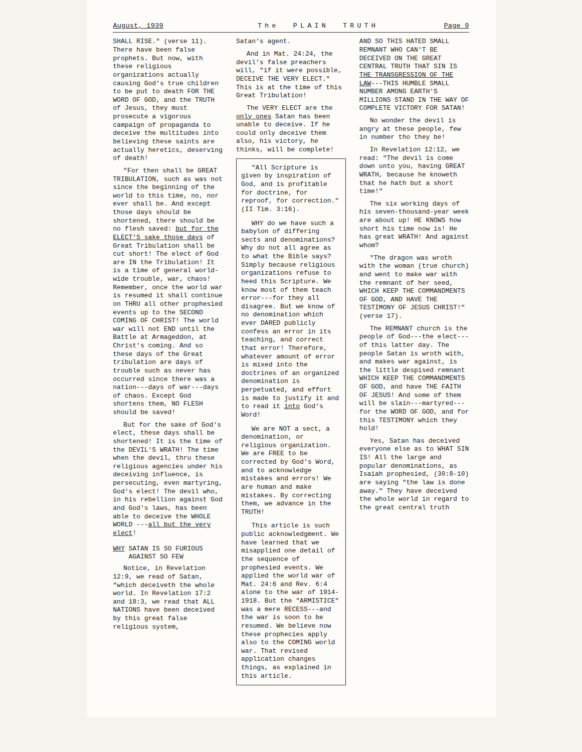August, 1939 The PLAIN TRUTH Page 9
SHALL RISE." (verse 11). There have been false prophets. But now, with these religious organizations actually causing God's true children to be put to death FOR THE WORD OF GOD, and the TRUTH of Jesus, they must prosecute a vigorous campaign of propaganda to deceive the multitudes into believing these saints are actually heretics, deserving of death!
"For then shall be GREAT TRIBULATION, such as was not since the beginning of the world to this time, no, nor ever shall be. And except those days should be shortened, there should be no flesh saved: but for the ELECT'S sake those days of Great Tribulation shall be cut short! The elect of God are IN the Tribulation! It is a time of general world-wide trouble, war, chaos! Remember, once the world war is resumed it shall continue on THRU all other prophesied events up to the SECOND COMING OF CHRIST! The world war will not END until the Battle at Armageddon, at Christ's coming. And so these days of the Great tribulation are days of trouble such as never has occurred since there was a nation---days of war---days of chaos. Except God shortens them, NO FLESH should be saved!
But for the sake of God's elect, these days shall be shortened! It is the time of the DEVIL'S WRATH! The time when the devil, thru these religious agencies under his deceiving influence, is persecuting, even martyring, God's elect! The devil who, in his rebellion against God and God's laws, has been able to deceive the WHOLE WORLD ---all but the very elect!
WHY SATAN IS SO FURIOUS
AGAINST SO FEW
Notice, in Revelation 12:9, we read of Satan, "which deceiveth the whole world. In Revelation 17:2 and 18:3, we read that ALL NATIONS have been deceived by this great false religious system,
Satan's agent.
And in Mat. 24:24, the devil's false preachers will, "if it were possible, DECEIVE THE VERY ELECT." This is at the time of this Great Tribulation!
The VERY ELECT are the only ones Satan has been unable to deceive. If he could only deceive them also, his victory, he thinks, will be complete!
"All Scripture is given by inspiration of God, and is profitable for doctrine, for reproof, for correction." (II Tim. 3:16).
WHY do we have such a babylon of differing sects and denominations? Why do not all agree as to what the Bible says? Simply because religious organizations refuse to heed this Scripture. We know most of them teach error---for they all disagree. But we know of no denomination which ever DARED publicly confess an error in its teaching, and correct that error! Therefore, whatever amount of error is mixed into the doctrines of an organized denomination is perpetuated, and effort is made to justify it and to read it into God's Word!
We are NOT a sect, a denomination, or religious organization. We are FREE to be corrected by God's Word, and to acknowledge mistakes and errors! We are human and make mistakes. By correcting them, we advance in the TRUTH!
This article is such public acknowledgment. We have learned that we misapplied one detail of the sequence of prophesied events. We applied the world war of Mat. 24:6 and Rev. 6:4 alone to the war of 1914-1918. But the "ARMISTICE" was a mere RECESS---and the war is soon to be resumed. We believe now these prophecies apply also to the COMING world war. That revised application changes things, as explained in this article.
AND SO THIS HATED SMALL REMNANT WHO CAN'T BE DECEIVED ON THE GREAT CENTRAL TRUTH THAT SIN IS THE TRANSGRESSION OF THE LAW---THIS HUMBLE SMALL NUMBER AMONG EARTH'S MILLIONS STAND IN THE WAY OF COMPLETE VICTORY FOR SATAN!
No wonder the devil is angry at these people, few in number tho they be!
In Revelation 12:12, we read: "The devil is come down unto you, having GREAT WRATH, because he knoweth that he hath but a short time!"
The six working days of his seven-thousand-year week are about up! HE KNOWS how short his time now is! He has great WRATH! And against whom?
"The dragon was wroth with the woman (true church) and went to make war with the remnant of her seed, WHICH KEEP THE COMMANDMENTS OF GOD, AND HAVE THE TESTIMONY OF JESUS CHRIST!" (verse 17).
The REMNANT church is the people of God---the elect---of this latter day. The people Satan is wroth with, and makes war against, is the little despised remnant WHICH KEEP THE COMMANDMENTS OF GOD, and have THE FAITH OF JESUS! And some of them will be slain---martyred---for the WORD OF GOD, and for this TESTIMONY which they hold!
Yes, Satan has deceived everyone else as to WHAT SIN IS! All the large and popular denominations, as Isaiah prophesied, (30:8-10) are saying "the law is done away." They have deceived the whole world in regard to the great central truth